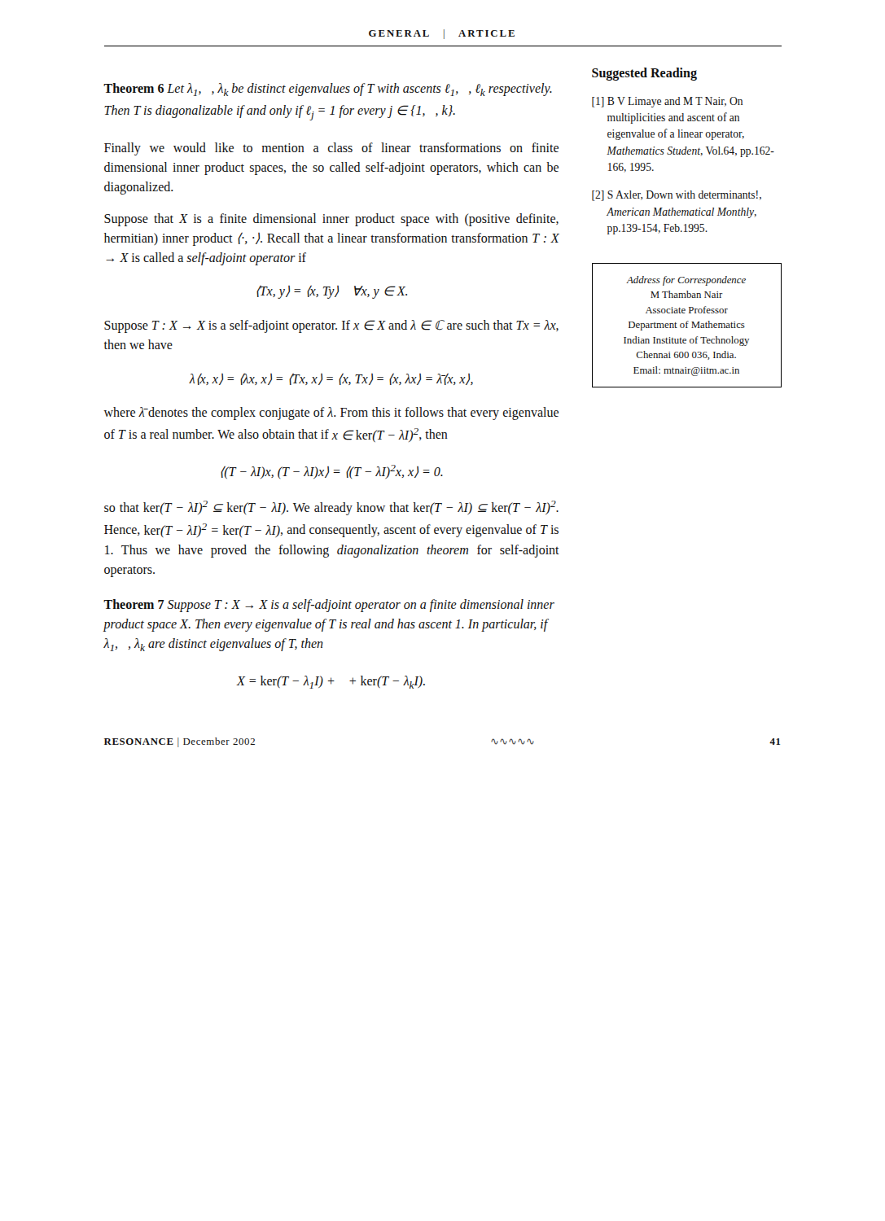GENERAL | ARTICLE
Theorem 6 Let λ1, , λk be distinct eigenvalues of T with ascents ℓ1, , ℓk respectively. Then T is diagonalizable if and only if ℓj = 1 for every j ∈ {1, , k}.
Finally we would like to mention a class of linear transformations on finite dimensional inner product spaces, the so called self-adjoint operators, which can be diagonalized.
Suppose that X is a finite dimensional inner product space with (positive definite, hermitian) inner product ⟨·, ·⟩. Recall that a linear transformation transformation T : X → X is called a self-adjoint operator if
⟨Tx, y⟩ = ⟨x, Ty⟩ ∀x, y ∈ X.
Suppose T : X → X is a self-adjoint operator. If x ∈ X and λ ∈ ℂ are such that Tx = λx, then we have
λ⟨x, x⟩ = ⟨λx, x⟩ = ⟨Tx, x⟩ = ⟨x, Tx⟩ = ⟨x, λx⟩ = λ̄⟨x, x⟩,
where λ̄ denotes the complex conjugate of λ. From this it follows that every eigenvalue of T is a real number. We also obtain that if x ∈ ker(T − λI)2, then
⟨(T − λI)x, (T − λI)x⟩ = ⟨(T − λI)2x, x⟩ = 0.
so that ker(T − λI)2 ⊆ ker(T − λI). We already know that ker(T − λI) ⊆ ker(T − λI)2. Hence, ker(T − λI)2 = ker(T − λI), and consequently, ascent of every eigenvalue of T is 1. Thus we have proved the following diagonalization theorem for self-adjoint operators.
Theorem 7 Suppose T : X → X is a self-adjoint operator on a finite dimensional inner product space X. Then every eigenvalue of T is real and has ascent 1. In particular, if λ1, , λk are distinct eigenvalues of T, then
X = ker(T − λ1I) + + ker(T − λkI).
Suggested Reading
[1] B V Limaye and M T Nair, On multiplicities and ascent of an eigenvalue of a linear operator, Mathematics Student, Vol.64, pp.162-166, 1995.
[2] S Axler, Down with determinants!, American Mathematical Monthly, pp.139-154, Feb.1995.
Address for Correspondence
M Thamban Nair
Associate Professor
Department of Mathematics
Indian Institute of Technology
Chennai 600 036, India.
Email: mtnair@iitm.ac.in
RESONANCE | December 2002 ∿∿∿∿∿ 41